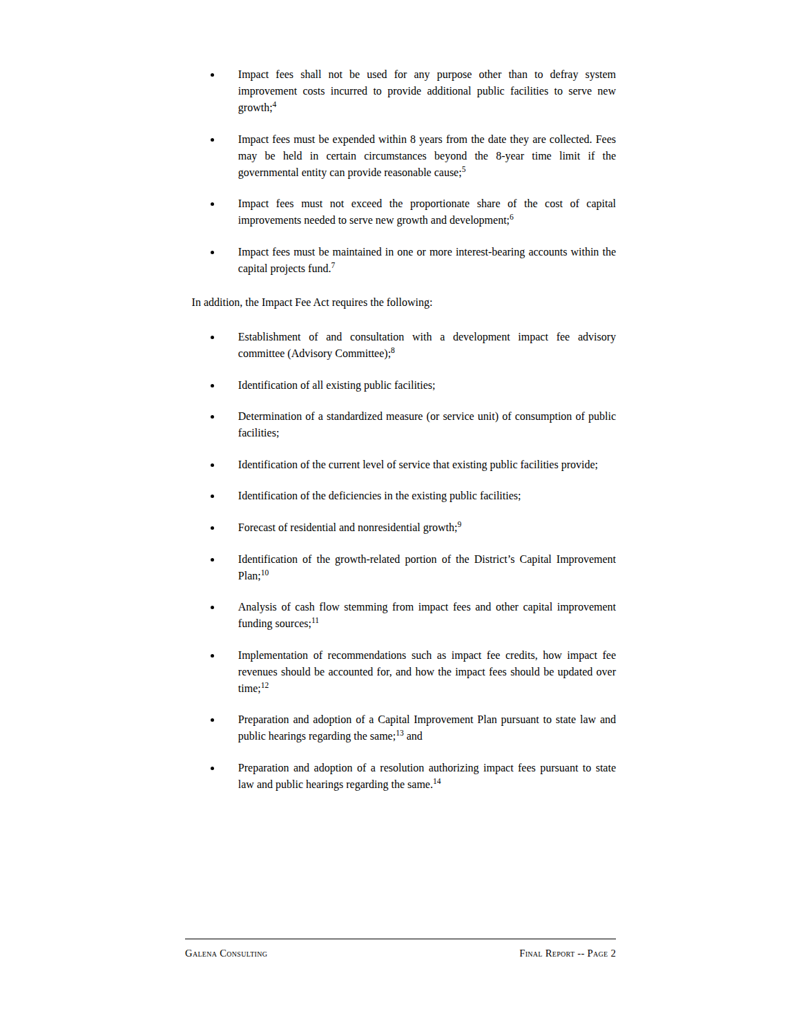Impact fees shall not be used for any purpose other than to defray system improvement costs incurred to provide additional public facilities to serve new growth;4
Impact fees must be expended within 8 years from the date they are collected. Fees may be held in certain circumstances beyond the 8-year time limit if the governmental entity can provide reasonable cause;5
Impact fees must not exceed the proportionate share of the cost of capital improvements needed to serve new growth and development;6
Impact fees must be maintained in one or more interest-bearing accounts within the capital projects fund.7
In addition, the Impact Fee Act requires the following:
Establishment of and consultation with a development impact fee advisory committee (Advisory Committee);8
Identification of all existing public facilities;
Determination of a standardized measure (or service unit) of consumption of public facilities;
Identification of the current level of service that existing public facilities provide;
Identification of the deficiencies in the existing public facilities;
Forecast of residential and nonresidential growth;9
Identification of the growth-related portion of the District’s Capital Improvement Plan;10
Analysis of cash flow stemming from impact fees and other capital improvement funding sources;11
Implementation of recommendations such as impact fee credits, how impact fee revenues should be accounted for, and how the impact fees should be updated over time;12
Preparation and adoption of a Capital Improvement Plan pursuant to state law and public hearings regarding the same;13 and
Preparation and adoption of a resolution authorizing impact fees pursuant to state law and public hearings regarding the same.14
Galena Consulting
Final Report -- Page 2